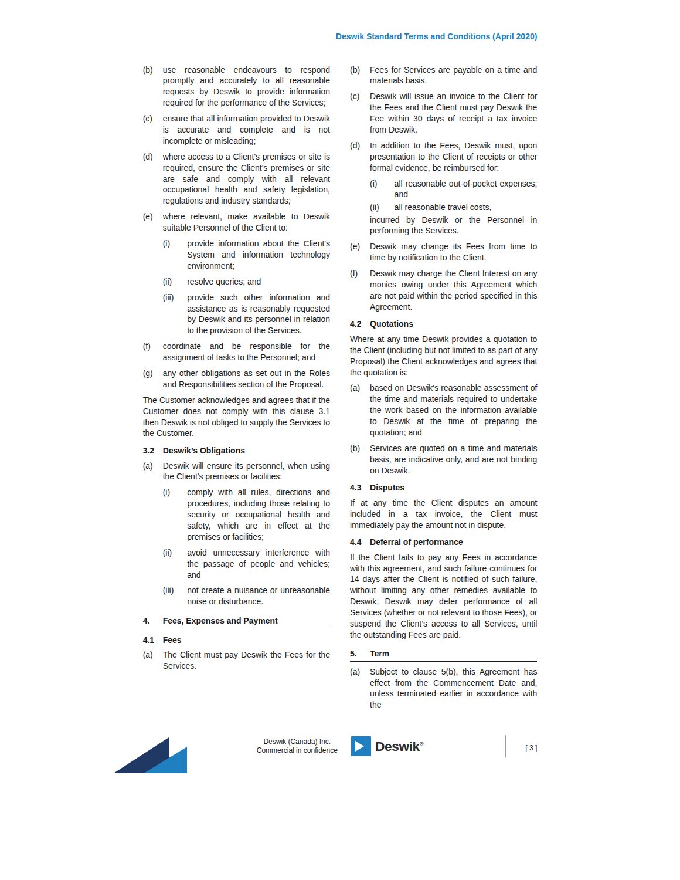Deswik Standard Terms and Conditions (April 2020)
(b)
use reasonable endeavours to respond promptly and accurately to all reasonable requests by Deswik to provide information required for the performance of the Services;
(c)
ensure that all information provided to Deswik is accurate and complete and is not incomplete or misleading;
(d)
where access to a Client's premises or site is required, ensure the Client's premises or site are safe and comply with all relevant occupational health and safety legislation, regulations and industry standards;
(e)
where relevant, make available to Deswik suitable Personnel of the Client to:
(i)
provide information about the Client's System and information technology environment;
(ii)
resolve queries; and
(iii)
provide such other information and assistance as is reasonably requested by Deswik and its personnel in relation to the provision of the Services.
(f)
coordinate and be responsible for the assignment of tasks to the Personnel; and
(g)
any other obligations as set out in the Roles and Responsibilities section of the Proposal.
The Customer acknowledges and agrees that if the Customer does not comply with this clause 3.1 then Deswik is not obliged to supply the Services to the Customer.
3.2 Deswik’s Obligations
(a)
Deswik will ensure its personnel, when using the Client's premises or facilities:
(i)
comply with all rules, directions and procedures, including those relating to security or occupational health and safety, which are in effect at the premises or facilities;
(ii)
avoid unnecessary interference with the passage of people and vehicles; and
(iii)
not create a nuisance or unreasonable noise or disturbance.
4. Fees, Expenses and Payment
4.1 Fees
(a)
The Client must pay Deswik the Fees for the Services.
(b)
Fees for Services are payable on a time and materials basis.
(c)
Deswik will issue an invoice to the Client for the Fees and the Client must pay Deswik the Fee within 30 days of receipt a tax invoice from Deswik.
(d)
In addition to the Fees, Deswik must, upon presentation to the Client of receipts or other formal evidence, be reimbursed for:
(i)
all reasonable out-of-pocket expenses; and
(ii)
all reasonable travel costs,
incurred by Deswik or the Personnel in performing the Services.
(e)
Deswik may change its Fees from time to time by notification to the Client.
(f)
Deswik may charge the Client Interest on any monies owing under this Agreement which are not paid within the period specified in this Agreement.
4.2 Quotations
Where at any time Deswik provides a quotation to the Client (including but not limited to as part of any Proposal) the Client acknowledges and agrees that the quotation is:
(a)
based on Deswik's reasonable assessment of the time and materials required to undertake the work based on the information available to Deswik at the time of preparing the quotation; and
(b)
Services are quoted on a time and materials basis, are indicative only, and are not binding on Deswik.
4.3 Disputes
If at any time the Client disputes an amount included in a tax invoice, the Client must immediately pay the amount not in dispute.
4.4 Deferral of performance
If the Client fails to pay any Fees in accordance with this agreement, and such failure continues for 14 days after the Client is notified of such failure, without limiting any other remedies available to Deswik, Deswik may defer performance of all Services (whether or not relevant to those Fees), or suspend the Client’s access to all Services, until the outstanding Fees are paid.
5. Term
(a)
Subject to clause 5(b), this Agreement has effect from the Commencement Date and, unless terminated earlier in accordance with the
Deswik (Canada) Inc.
Commercial in confidence
Deswik®
[ 3 ]